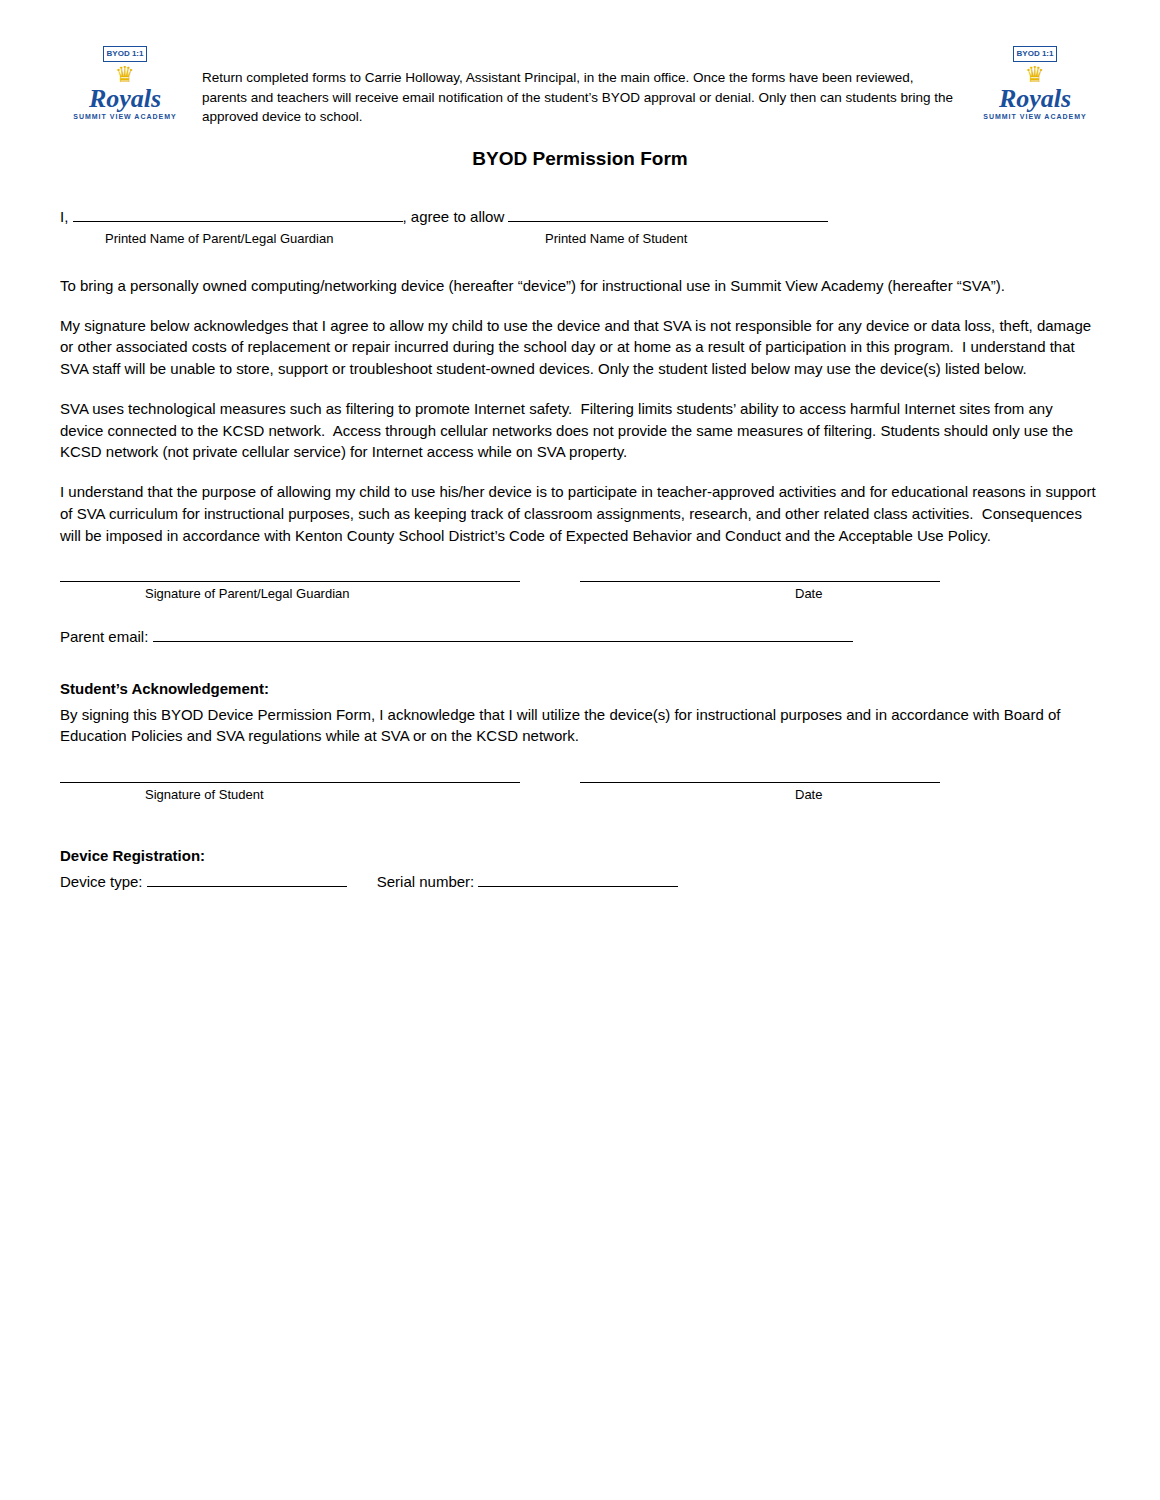BYOD 1:1
♛
Royals
SUMMIT VIEW ACADEMY
Return completed forms to Carrie Holloway, Assistant Principal, in the main office. Once the forms have been reviewed, parents and teachers will receive email notification of the student’s BYOD approval or denial. Only then can students bring the approved device to school.
BYOD 1:1
♛
Royals
SUMMIT VIEW ACADEMY
BYOD Permission Form
I, , agree to allow
Printed Name of Parent/Legal Guardian
Printed Name of Student
To bring a personally owned computing/networking device (hereafter “device”) for instructional use in Summit View Academy (hereafter “SVA”).
My signature below acknowledges that I agree to allow my child to use the device and that SVA is not responsible for any device or data loss, theft, damage or other associated costs of replacement or repair incurred during the school day or at home as a result of participation in this program. I understand that SVA staff will be unable to store, support or troubleshoot student-owned devices. Only the student listed below may use the device(s) listed below.
SVA uses technological measures such as filtering to promote Internet safety. Filtering limits students’ ability to access harmful Internet sites from any device connected to the KCSD network. Access through cellular networks does not provide the same measures of filtering. Students should only use the KCSD network (not private cellular service) for Internet access while on SVA property.
I understand that the purpose of allowing my child to use his/her device is to participate in teacher-approved activities and for educational reasons in support of SVA curriculum for instructional purposes, such as keeping track of classroom assignments, research, and other related class activities. Consequences will be imposed in accordance with Kenton County School District’s Code of Expected Behavior and Conduct and the Acceptable Use Policy.
Signature of Parent/Legal Guardian
Date
Parent email:
Student’s Acknowledgement:
By signing this BYOD Device Permission Form, I acknowledge that I will utilize the device(s) for instructional purposes and in accordance with Board of Education Policies and SVA regulations while at SVA or on the KCSD network.
Signature of Student
Date
Device Registration:
Device type: Serial number: